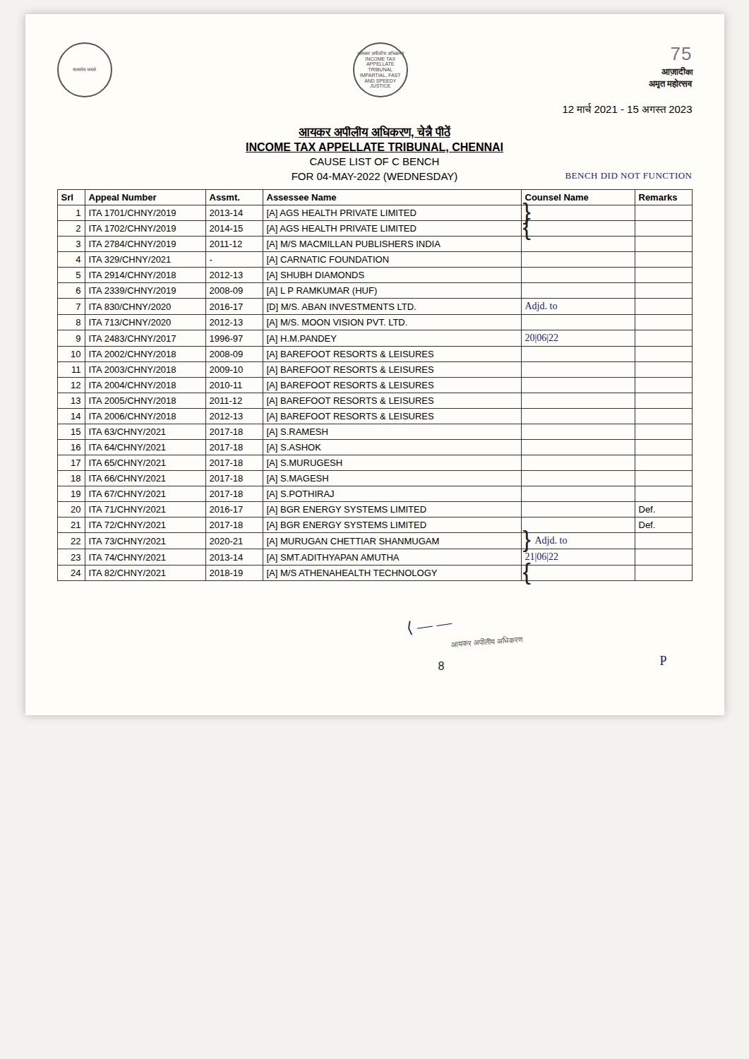सत्यमेव जयते
आयकर अपीलीय अधिकरण
INCOME TAX APPELLATE TRIBUNAL
IMPARTIAL, FAST AND SPEEDY JUSTICE
75
आज़ादीका
अमृत महोत्सव
12 मार्च 2021 - 15 अगस्त 2023
आयकर अपीलीय अधिकरण, चेन्नै पीठें
INCOME TAX APPELLATE TRIBUNAL, CHENNAI
CAUSE LIST OF C BENCH
FOR 04-MAY-2022 (WEDNESDAY) BENCH DID NOT FUNCTION
| Srl | Appeal Number | Assmt. | Assessee Name | Counsel Name | Remarks |
| --- | --- | --- | --- | --- | --- |
| 1 | ITA 1701/CHNY/2019 | 2013-14 | [A] AGS HEALTH PRIVATE LIMITED | } | |
| 2 | ITA 1702/CHNY/2019 | 2014-15 | [A] AGS HEALTH PRIVATE LIMITED | { | |
| 3 | ITA 2784/CHNY/2019 | 2011-12 | [A] M/S MACMILLAN PUBLISHERS INDIA | | |
| 4 | ITA 329/CHNY/2021 | - | [A] CARNATIC FOUNDATION | | |
| 5 | ITA 2914/CHNY/2018 | 2012-13 | [A] SHUBH DIAMONDS | | |
| 6 | ITA 2339/CHNY/2019 | 2008-09 | [A] L P RAMKUMAR (HUF) | | |
| 7 | ITA 830/CHNY/2020 | 2016-17 | [D] M/S. ABAN INVESTMENTS LTD. | Adjd. to | |
| 8 | ITA 713/CHNY/2020 | 2012-13 | [A] M/S. MOON VISION PVT. LTD. | | |
| 9 | ITA 2483/CHNY/2017 | 1996-97 | [A] H.M.PANDEY | 20/06/22 | |
| 10 | ITA 2002/CHNY/2018 | 2008-09 | [A] BAREFOOT RESORTS & LEISURES | | |
| 11 | ITA 2003/CHNY/2018 | 2009-10 | [A] BAREFOOT RESORTS & LEISURES | | |
| 12 | ITA 2004/CHNY/2018 | 2010-11 | [A] BAREFOOT RESORTS & LEISURES | | |
| 13 | ITA 2005/CHNY/2018 | 2011-12 | [A] BAREFOOT RESORTS & LEISURES | | |
| 14 | ITA 2006/CHNY/2018 | 2012-13 | [A] BAREFOOT RESORTS & LEISURES | | |
| 15 | ITA 63/CHNY/2021 | 2017-18 | [A] S.RAMESH | | |
| 16 | ITA 64/CHNY/2021 | 2017-18 | [A] S.ASHOK | | |
| 17 | ITA 65/CHNY/2021 | 2017-18 | [A] S.MURUGESH | | |
| 18 | ITA 66/CHNY/2021 | 2017-18 | [A] S.MAGESH | | |
| 19 | ITA 67/CHNY/2021 | 2017-18 | [A] S.POTHIRAJ | | |
| 20 | ITA 71/CHNY/2021 | 2016-17 | [A] BGR ENERGY SYSTEMS LIMITED | | Def. |
| 21 | ITA 72/CHNY/2021 | 2017-18 | [A] BGR ENERGY SYSTEMS LIMITED | | Def. |
| 22 | ITA 73/CHNY/2021 | 2020-21 | [A] MURUGAN CHETTIAR SHANMUGAM | } Adjd. to | |
| 23 | ITA 74/CHNY/2021 | 2013-14 | [A] SMT.ADITHYAPAN AMUTHA | 21/06/22 | |
| 24 | ITA 82/CHNY/2021 | 2018-19 | [A] M/S ATHENAHEALTH TECHNOLOGY | { | |
⟨ — — आयकर अपीलीय अधिकरण 8 P